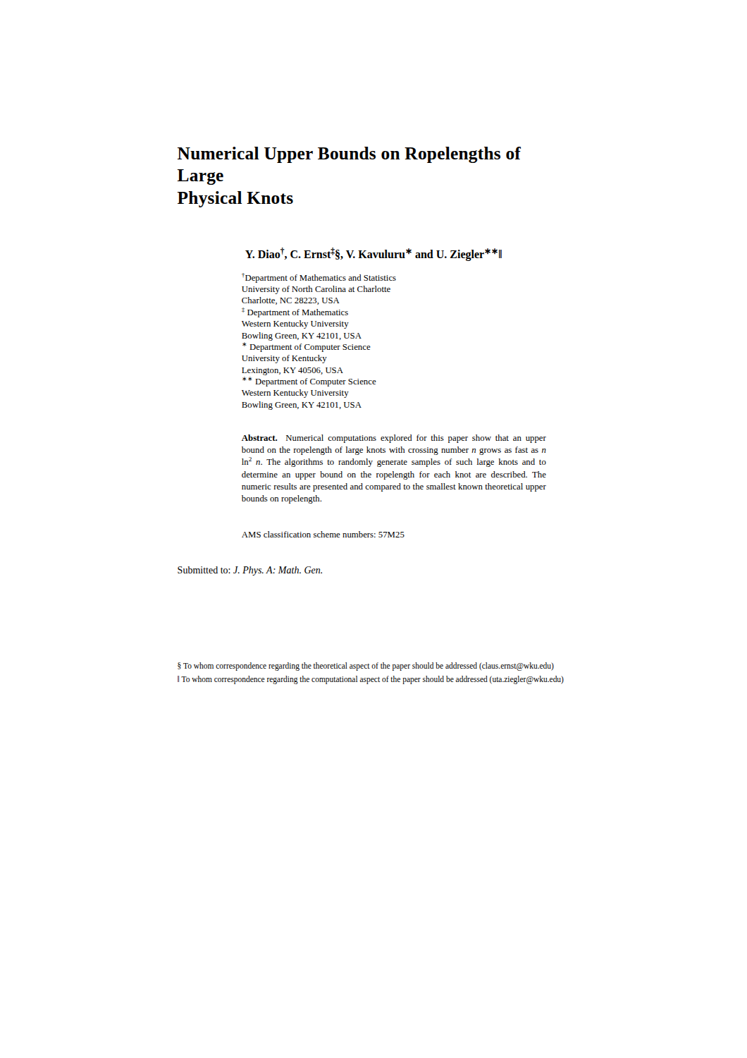Numerical Upper Bounds on Ropelengths of Large
Physical Knots
Y. Diao†, C. Ernst‡§, V. Kavuluru∗ and U. Ziegler∗∗‖
†Department of Mathematics and Statistics
University of North Carolina at Charlotte
Charlotte, NC 28223, USA
‡ Department of Mathematics
Western Kentucky University
Bowling Green, KY 42101, USA
∗ Department of Computer Science
University of Kentucky
Lexington, KY 40506, USA
∗∗ Department of Computer Science
Western Kentucky University
Bowling Green, KY 42101, USA
Abstract. Numerical computations explored for this paper show that an upper bound on the ropelength of large knots with crossing number n grows as fast as n ln2 n. The algorithms to randomly generate samples of such large knots and to determine an upper bound on the ropelength for each knot are described. The numeric results are presented and compared to the smallest known theoretical upper bounds on ropelength.
AMS classification scheme numbers: 57M25
Submitted to: J. Phys. A: Math. Gen.
§ To whom correspondence regarding the theoretical aspect of the paper should be addressed (claus.ernst@wku.edu)
‖ To whom correspondence regarding the computational aspect of the paper should be addressed (uta.ziegler@wku.edu)